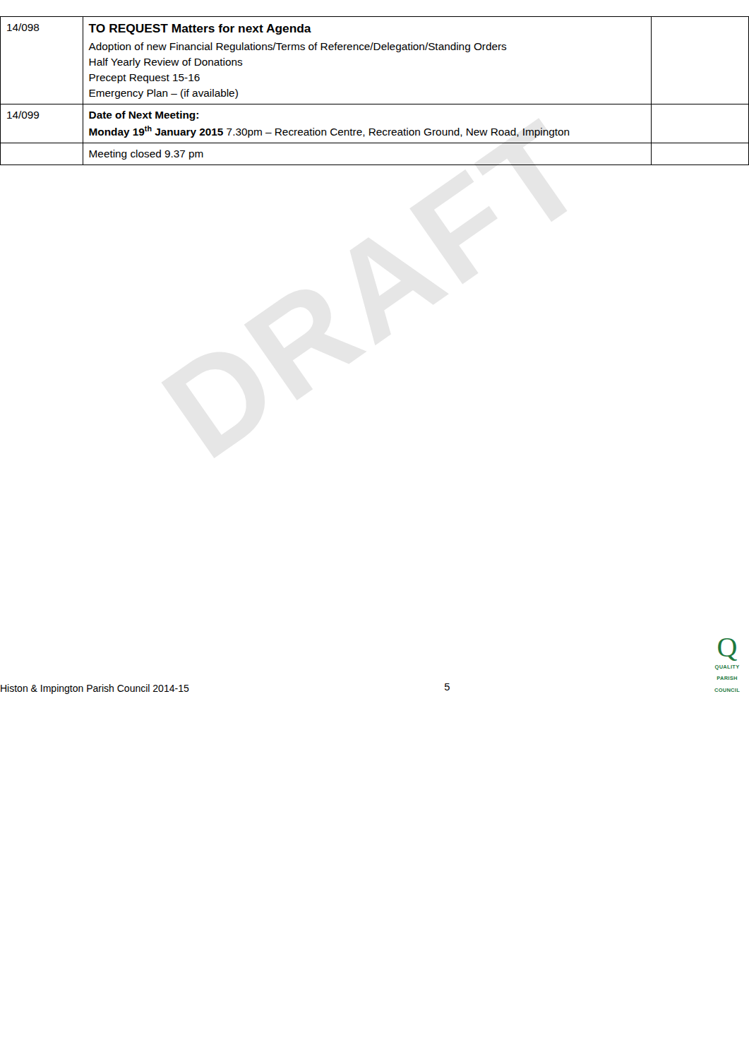DRAFT
| 14/098 | TO REQUEST Matters for next Agenda Adoption of new Financial Regulations/Terms of Reference/Delegation/Standing Orders Half Yearly Review of Donations Precept Request 15-16 Emergency Plan – (if available) | |
| 14/099 | Date of Next Meeting: Monday 19 th January 2015 7.30pm – Recreation Centre, Recreation Ground, New Road, Impington | |
| | Meeting closed 9.37 pm | |
Histon & Impington Parish Council 2014-15
5
Q Quality
Parish
Council